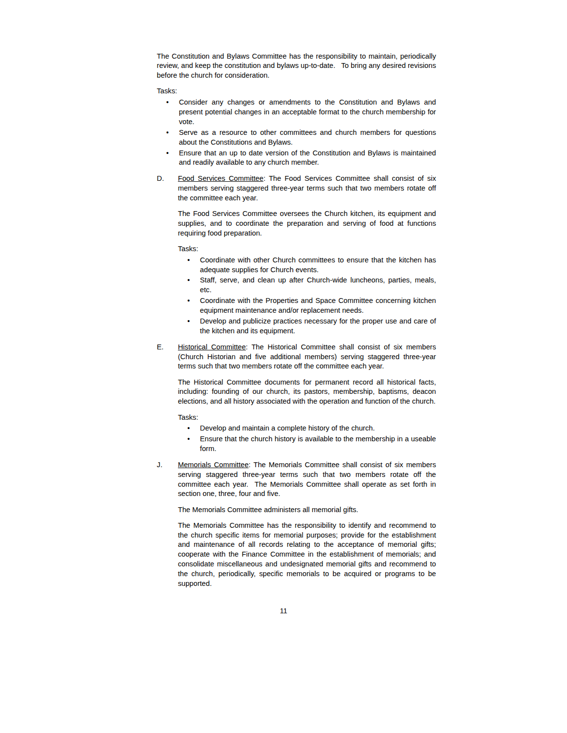The Constitution and Bylaws Committee has the responsibility to maintain, periodically review, and keep the constitution and bylaws up-to-date. To bring any desired revisions before the church for consideration.
Tasks:
Consider any changes or amendments to the Constitution and Bylaws and present potential changes in an acceptable format to the church membership for vote.
Serve as a resource to other committees and church members for questions about the Constitutions and Bylaws.
Ensure that an up to date version of the Constitution and Bylaws is maintained and readily available to any church member.
D.
Food Services Committee: The Food Services Committee shall consist of six members serving staggered three-year terms such that two members rotate off the committee each year.
The Food Services Committee oversees the Church kitchen, its equipment and supplies, and to coordinate the preparation and serving of food at functions requiring food preparation.
Tasks:
Coordinate with other Church committees to ensure that the kitchen has adequate supplies for Church events.
Staff, serve, and clean up after Church-wide luncheons, parties, meals, etc.
Coordinate with the Properties and Space Committee concerning kitchen equipment maintenance and/or replacement needs.
Develop and publicize practices necessary for the proper use and care of the kitchen and its equipment.
E.
Historical Committee: The Historical Committee shall consist of six members (Church Historian and five additional members) serving staggered three-year terms such that two members rotate off the committee each year.
The Historical Committee documents for permanent record all historical facts, including: founding of our church, its pastors, membership, baptisms, deacon elections, and all history associated with the operation and function of the church.
Tasks:
Develop and maintain a complete history of the church.
Ensure that the church history is available to the membership in a useable form.
J.
Memorials Committee: The Memorials Committee shall consist of six members serving staggered three-year terms such that two members rotate off the committee each year. The Memorials Committee shall operate as set forth in section one, three, four and five.
The Memorials Committee administers all memorial gifts.
The Memorials Committee has the responsibility to identify and recommend to the church specific items for memorial purposes; provide for the establishment and maintenance of all records relating to the acceptance of memorial gifts; cooperate with the Finance Committee in the establishment of memorials; and consolidate miscellaneous and undesignated memorial gifts and recommend to the church, periodically, specific memorials to be acquired or programs to be supported.
11